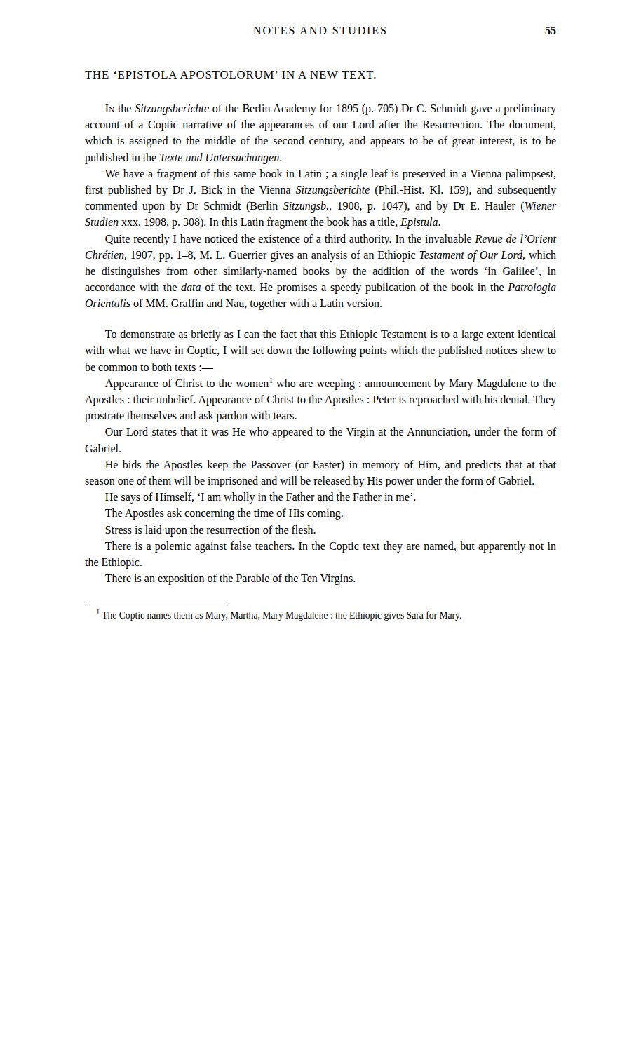NOTES AND STUDIES 55
THE ‘EPISTOLA APOSTOLORUM’ IN A NEW TEXT.
In the Sitzungsberichte of the Berlin Academy for 1895 (p. 705) Dr C. Schmidt gave a preliminary account of a Coptic narrative of the appearances of our Lord after the Resurrection. The document, which is assigned to the middle of the second century, and appears to be of great interest, is to be published in the Texte und Untersuchungen.
We have a fragment of this same book in Latin ; a single leaf is preserved in a Vienna palimpsest, first published by Dr J. Bick in the Vienna Sitzungsberichte (Phil.-Hist. Kl. 159), and subsequently commented upon by Dr Schmidt (Berlin Sitzungsb., 1908, p. 1047), and by Dr E. Hauler (Wiener Studien xxx, 1908, p. 308). In this Latin fragment the book has a title, Epistula.
Quite recently I have noticed the existence of a third authority. In the invaluable Revue de l’Orient Chrétien, 1907, pp. 1–8, M. L. Guerrier gives an analysis of an Ethiopic Testament of Our Lord, which he distinguishes from other similarly-named books by the addition of the words ‘in Galilee’, in accordance with the data of the text. He promises a speedy publication of the book in the Patrologia Orientalis of MM. Graffin and Nau, together with a Latin version.
To demonstrate as briefly as I can the fact that this Ethiopic Testament is to a large extent identical with what we have in Coptic, I will set down the following points which the published notices shew to be common to both texts :—
Appearance of Christ to the women1 who are weeping : announcement by Mary Magdalene to the Apostles : their unbelief. Appearance of Christ to the Apostles : Peter is reproached with his denial. They prostrate themselves and ask pardon with tears.
Our Lord states that it was He who appeared to the Virgin at the Annunciation, under the form of Gabriel.
He bids the Apostles keep the Passover (or Easter) in memory of Him, and predicts that at that season one of them will be imprisoned and will be released by His power under the form of Gabriel.
He says of Himself, ‘I am wholly in the Father and the Father in me’.
The Apostles ask concerning the time of His coming.
Stress is laid upon the resurrection of the flesh.
There is a polemic against false teachers. In the Coptic text they are named, but apparently not in the Ethiopic.
There is an exposition of the Parable of the Ten Virgins.
1 The Coptic names them as Mary, Martha, Mary Magdalene : the Ethiopic gives Sara for Mary.